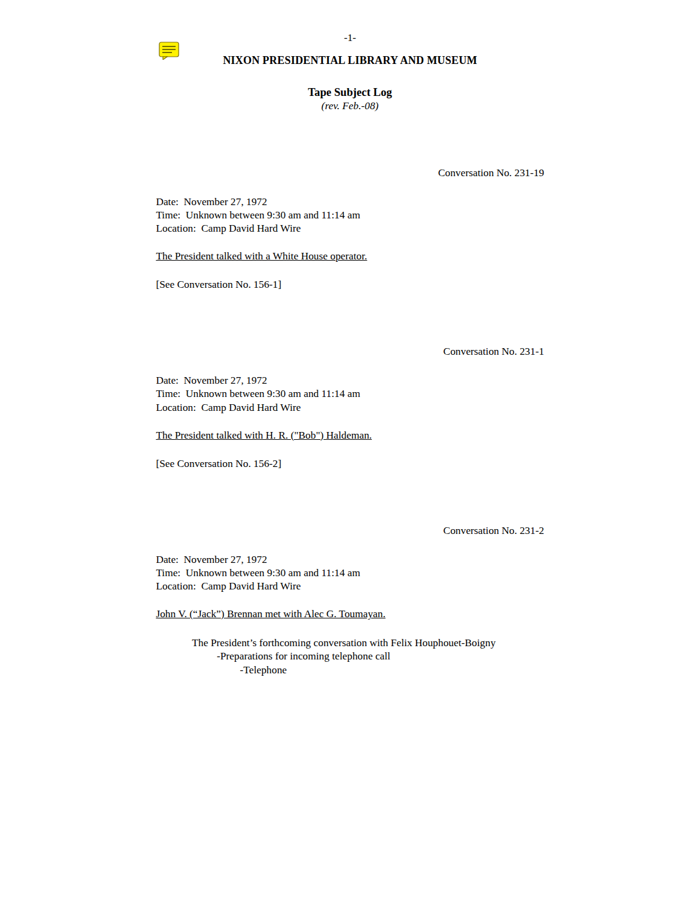-1-
NIXON PRESIDENTIAL LIBRARY AND MUSEUM
Tape Subject Log
(rev. Feb.-08)
Conversation No. 231-19
Date: November 27, 1972
Time: Unknown between 9:30 am and 11:14 am
Location: Camp David Hard Wire
The President talked with a White House operator.
[See Conversation No. 156-1]
Conversation No. 231-1
Date: November 27, 1972
Time: Unknown between 9:30 am and 11:14 am
Location: Camp David Hard Wire
The President talked with H. R. ("Bob") Haldeman.
[See Conversation No. 156-2]
Conversation No. 231-2
Date: November 27, 1972
Time: Unknown between 9:30 am and 11:14 am
Location: Camp David Hard Wire
John V. (“Jack”) Brennan met with Alec G. Toumayan.
The President’s forthcoming conversation with Felix Houphouet-Boigny
-Preparations for incoming telephone call
-Telephone